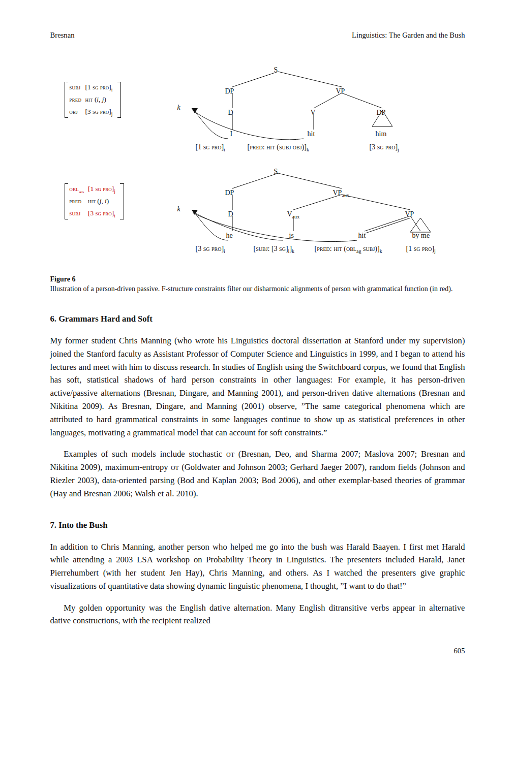Bresnan Linguistics: The Garden and the Bush
S
DP
VP
D
V
DP
I
hit
him
[1 sg pro]i
[pred: hit (subj obj)]k
[3 sg pro]j
| subj | [1 sg pro ] i |
| pred | hit ( i , j ) |
| obj | [3 sg pro ] j |
k
S
DP
VPaux
D
Vaux
VP
he
is
hit
by me
[3 sg pro]i
[subj: [3 sg]i]k
[pred: hit (oblag subj)]k
[1 sg pro]j
| obl ag | [1 sg pro ] j |
| pred | hit ( j , i ) |
| subj | [3 sg pro ] i |
k
Figure 6 Illustration of a person-driven passive. F-structure constraints filter our disharmonic alignments of person with grammatical function (in red).
6. Grammars Hard and Soft
My former student Chris Manning (who wrote his Linguistics doctoral dissertation at Stanford under my supervision) joined the Stanford faculty as Assistant Professor of Computer Science and Linguistics in 1999, and I began to attend his lectures and meet with him to discuss research. In studies of English using the Switchboard corpus, we found that English has soft, statistical shadows of hard person constraints in other languages: For example, it has person-driven active/passive alternations (Bresnan, Dingare, and Manning 2001), and person-driven dative alternations (Bresnan and Nikitina 2009). As Bresnan, Dingare, and Manning (2001) observe, ”The same categorical phenomena which are attributed to hard grammatical constraints in some languages continue to show up as statistical preferences in other languages, motivating a grammatical model that can account for soft constraints.”
Examples of such models include stochastic ot (Bresnan, Deo, and Sharma 2007; Maslova 2007; Bresnan and Nikitina 2009), maximum-entropy ot (Goldwater and Johnson 2003; Gerhard Jaeger 2007), random fields (Johnson and Riezler 2003), data-oriented parsing (Bod and Kaplan 2003; Bod 2006), and other exemplar-based theories of grammar (Hay and Bresnan 2006; Walsh et al. 2010).
7. Into the Bush
In addition to Chris Manning, another person who helped me go into the bush was Harald Baayen. I first met Harald while attending a 2003 LSA workshop on Probability Theory in Linguistics. The presenters included Harald, Janet Pierrehumbert (with her student Jen Hay), Chris Manning, and others. As I watched the presenters give graphic visualizations of quantitative data showing dynamic linguistic phenomena, I thought, ”I want to do that!”
My golden opportunity was the English dative alternation. Many English ditransitive verbs appear in alternative dative constructions, with the recipient realized
605